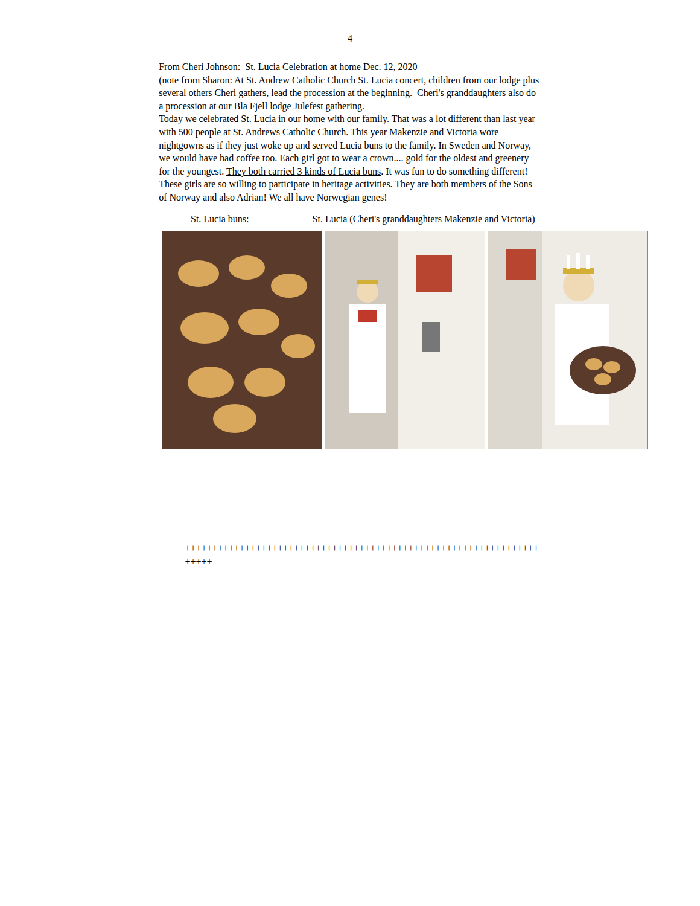4
From Cheri Johnson: St. Lucia Celebration at home Dec. 12, 2020
(note from Sharon: At St. Andrew Catholic Church St. Lucia concert, children from our lodge plus several others Cheri gathers, lead the procession at the beginning. Cheri's granddaughters also do a procession at our Bla Fjell lodge Julefest gathering.
Today we celebrated St. Lucia in our home with our family. That was a lot different than last year with 500 people at St. Andrews Catholic Church. This year Makenzie and Victoria wore nightgowns as if they just woke up and served Lucia buns to the family. In Sweden and Norway, we would have had coffee too. Each girl got to wear a crown.... gold for the oldest and greenery for the youngest. They both carried 3 kinds of Lucia buns. It was fun to do something different! These girls are so willing to participate in heritage activities. They are both members of the Sons of Norway and also Adrian! We all have Norwegian genes!
St. Lucia buns: St. Lucia (Cheri's granddaughters Makenzie and Victoria)
++++++++++++++++++++++++++++++++++++++++++++++++++++++++++++++++++++++